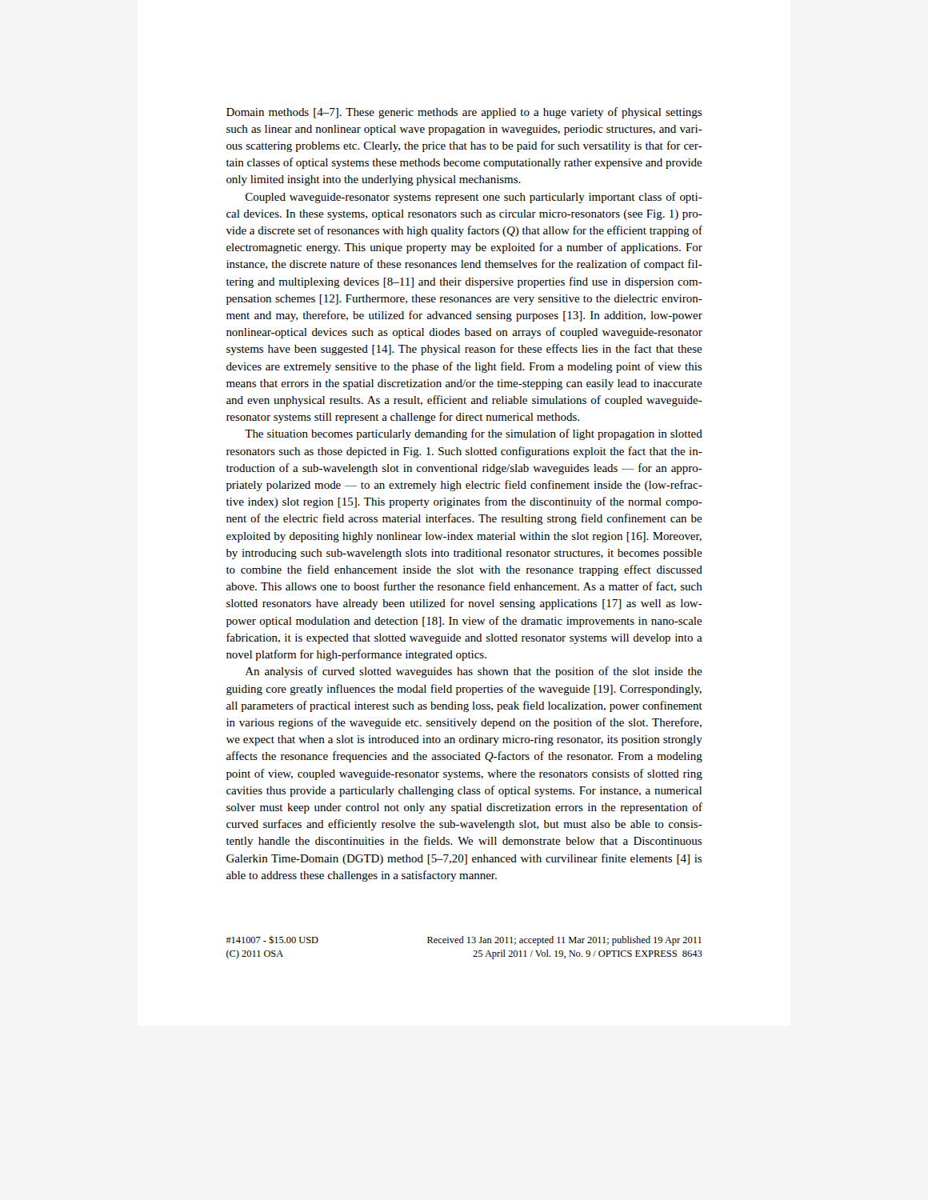Domain methods [4–7]. These generic methods are applied to a huge variety of physical settings such as linear and nonlinear optical wave propagation in waveguides, periodic structures, and various scattering problems etc. Clearly, the price that has to be paid for such versatility is that for certain classes of optical systems these methods become computationally rather expensive and provide only limited insight into the underlying physical mechanisms.
Coupled waveguide-resonator systems represent one such particularly important class of optical devices. In these systems, optical resonators such as circular micro-resonators (see Fig. 1) provide a discrete set of resonances with high quality factors (Q) that allow for the efficient trapping of electromagnetic energy. This unique property may be exploited for a number of applications. For instance, the discrete nature of these resonances lend themselves for the realization of compact filtering and multiplexing devices [8–11] and their dispersive properties find use in dispersion compensation schemes [12]. Furthermore, these resonances are very sensitive to the dielectric environment and may, therefore, be utilized for advanced sensing purposes [13]. In addition, low-power nonlinear-optical devices such as optical diodes based on arrays of coupled waveguide-resonator systems have been suggested [14]. The physical reason for these effects lies in the fact that these devices are extremely sensitive to the phase of the light field. From a modeling point of view this means that errors in the spatial discretization and/or the time-stepping can easily lead to inaccurate and even unphysical results. As a result, efficient and reliable simulations of coupled waveguide-resonator systems still represent a challenge for direct numerical methods.
The situation becomes particularly demanding for the simulation of light propagation in slotted resonators such as those depicted in Fig. 1. Such slotted configurations exploit the fact that the introduction of a sub-wavelength slot in conventional ridge/slab waveguides leads — for an appropriately polarized mode — to an extremely high electric field confinement inside the (low-refractive index) slot region [15]. This property originates from the discontinuity of the normal component of the electric field across material interfaces. The resulting strong field confinement can be exploited by depositing highly nonlinear low-index material within the slot region [16]. Moreover, by introducing such sub-wavelength slots into traditional resonator structures, it becomes possible to combine the field enhancement inside the slot with the resonance trapping effect discussed above. This allows one to boost further the resonance field enhancement. As a matter of fact, such slotted resonators have already been utilized for novel sensing applications [17] as well as low-power optical modulation and detection [18]. In view of the dramatic improvements in nano-scale fabrication, it is expected that slotted waveguide and slotted resonator systems will develop into a novel platform for high-performance integrated optics.
An analysis of curved slotted waveguides has shown that the position of the slot inside the guiding core greatly influences the modal field properties of the waveguide [19]. Correspondingly, all parameters of practical interest such as bending loss, peak field localization, power confinement in various regions of the waveguide etc. sensitively depend on the position of the slot. Therefore, we expect that when a slot is introduced into an ordinary micro-ring resonator, its position strongly affects the resonance frequencies and the associated Q-factors of the resonator. From a modeling point of view, coupled waveguide-resonator systems, where the resonators consists of slotted ring cavities thus provide a particularly challenging class of optical systems. For instance, a numerical solver must keep under control not only any spatial discretization errors in the representation of curved surfaces and efficiently resolve the sub-wavelength slot, but must also be able to consistently handle the discontinuities in the fields. We will demonstrate below that a Discontinuous Galerkin Time-Domain (DGTD) method [5–7,20] enhanced with curvilinear finite elements [4] is able to address these challenges in a satisfactory manner.
#141007 - $15.00 USD Received 13 Jan 2011; accepted 11 Mar 2011; published 19 Apr 2011
(C) 2011 OSA 25 April 2011 / Vol. 19, No. 9 / OPTICS EXPRESS 8643